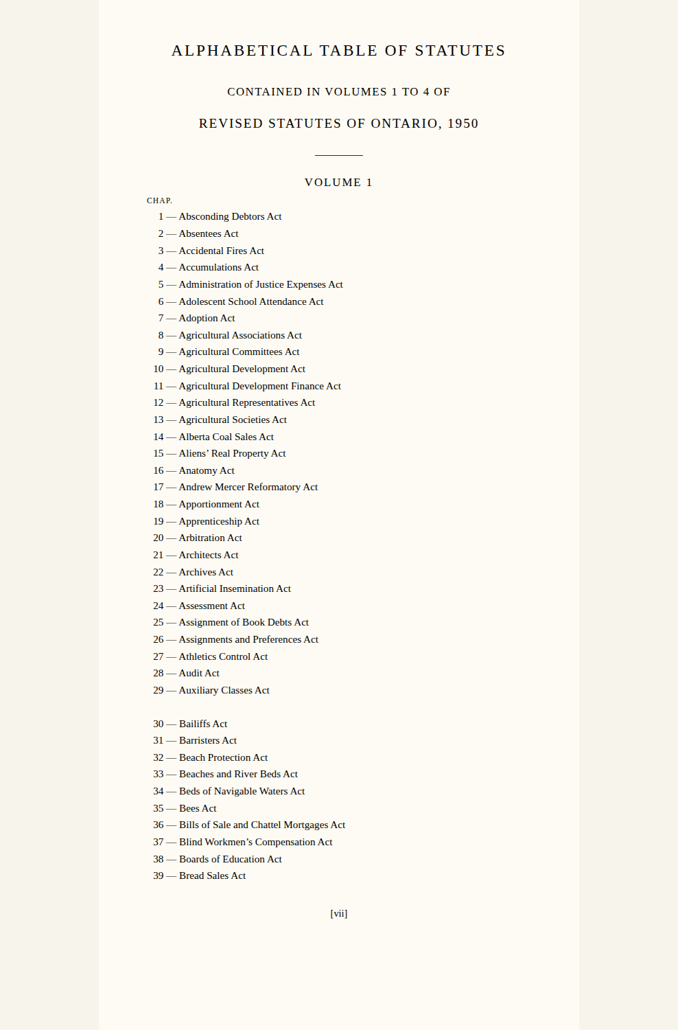ALPHABETICAL TABLE OF STATUTES
CONTAINED IN VOLUMES 1 TO 4 OF
REVISED STATUTES OF ONTARIO, 1950
VOLUME 1
CHAP.
1 — Absconding Debtors Act
2 — Absentees Act
3 — Accidental Fires Act
4 — Accumulations Act
5 — Administration of Justice Expenses Act
6 — Adolescent School Attendance Act
7 — Adoption Act
8 — Agricultural Associations Act
9 — Agricultural Committees Act
10 — Agricultural Development Act
11 — Agricultural Development Finance Act
12 — Agricultural Representatives Act
13 — Agricultural Societies Act
14 — Alberta Coal Sales Act
15 — Aliens’ Real Property Act
16 — Anatomy Act
17 — Andrew Mercer Reformatory Act
18 — Apportionment Act
19 — Apprenticeship Act
20 — Arbitration Act
21 — Architects Act
22 — Archives Act
23 — Artificial Insemination Act
24 — Assessment Act
25 — Assignment of Book Debts Act
26 — Assignments and Preferences Act
27 — Athletics Control Act
28 — Audit Act
29 — Auxiliary Classes Act
30 — Bailiffs Act
31 — Barristers Act
32 — Beach Protection Act
33 — Beaches and River Beds Act
34 — Beds of Navigable Waters Act
35 — Bees Act
36 — Bills of Sale and Chattel Mortgages Act
37 — Blind Workmen’s Compensation Act
38 — Boards of Education Act
39 — Bread Sales Act
[vii]